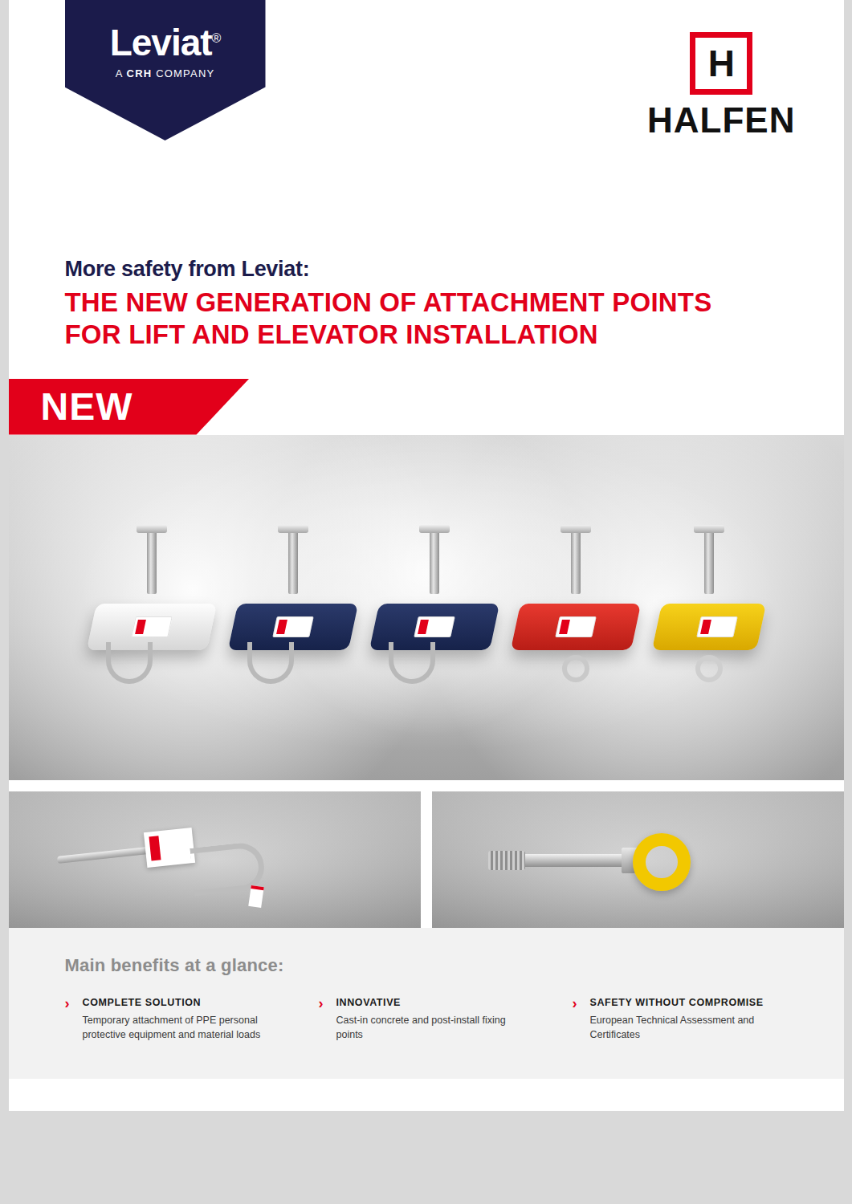Leviat®
A CRH COMPANY
H
HALFEN
More safety from Leviat:
The new generation of attachment points for lift and elevator installation
NEW
Main benefits at a glance:
Complete solution
Temporary attachment of PPE personal protective equipment and material loads
Innovative
Cast-in concrete and post-install fixing points
Safety without compromise
European Technical Assessment and Certificates